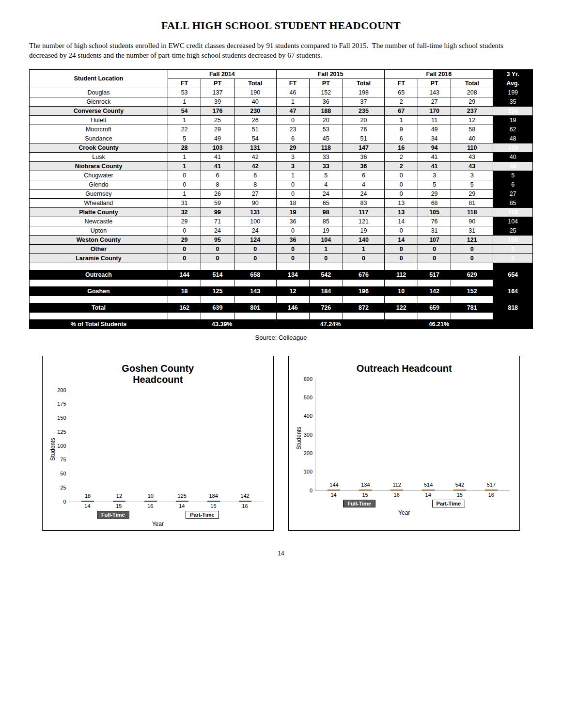FALL HIGH SCHOOL STUDENT HEADCOUNT
The number of high school students enrolled in EWC credit classes decreased by 91 students compared to Fall 2015. The number of full-time high school students decreased by 24 students and the number of part-time high school students decreased by 67 students.
| Student Location | Fall 2014 | Fall 2015 | Fall 2016 | 3 Yr. |
| --- | --- | --- | --- | --- |
| FT | PT | Total | FT | PT | Total | FT | PT | Total | Avg. |
| Douglas | 53 | 137 | 190 | 46 | 152 | 198 | 65 | 143 | 208 | 199 |
| Glenrock | 1 | 39 | 40 | 1 | 36 | 37 | 2 | 27 | 29 | 35 |
| Converse County | 54 | 176 | 230 | 47 | 188 | 235 | 67 | 170 | 237 | 234 |
| Hulett | 1 | 25 | 26 | 0 | 20 | 20 | 1 | 11 | 12 | 19 |
| Moorcroft | 22 | 29 | 51 | 23 | 53 | 76 | 9 | 49 | 58 | 62 |
| Sundance | 5 | 49 | 54 | 6 | 45 | 51 | 6 | 34 | 40 | 48 |
| Crook County | 28 | 103 | 131 | 29 | 118 | 147 | 16 | 94 | 110 | 129 |
| Lusk | 1 | 41 | 42 | 3 | 33 | 36 | 2 | 41 | 43 | 40 |
| Niobrara County | 1 | 41 | 42 | 3 | 33 | 36 | 2 | 41 | 43 | 40 |
| Chugwater | 0 | 6 | 6 | 1 | 5 | 6 | 0 | 3 | 3 | 5 |
| Glendo | 0 | 8 | 8 | 0 | 4 | 4 | 0 | 5 | 5 | 6 |
| Guernsey | 1 | 26 | 27 | 0 | 24 | 24 | 0 | 29 | 29 | 27 |
| Wheatland | 31 | 59 | 90 | 18 | 65 | 83 | 13 | 68 | 81 | 85 |
| Platte County | 32 | 99 | 131 | 19 | 98 | 117 | 13 | 105 | 118 | 122 |
| Newcastle | 29 | 71 | 100 | 36 | 85 | 121 | 14 | 76 | 90 | 104 |
| Upton | 0 | 24 | 24 | 0 | 19 | 19 | 0 | 31 | 31 | 25 |
| Weston County | 29 | 95 | 124 | 36 | 104 | 140 | 14 | 107 | 121 | 128 |
| Other | 0 | 0 | 0 | 0 | 1 | 1 | 0 | 0 | 0 | 0 |
| Laramie County | 0 | 0 | 0 | 0 | 0 | 0 | 0 | 0 | 0 | 0 |
| Outreach | 144 | 514 | 658 | 134 | 542 | 676 | 112 | 517 | 629 | 654 |
| Goshen | 18 | 125 | 143 | 12 | 184 | 196 | 10 | 142 | 152 | 164 |
| Total | 162 | 639 | 801 | 146 | 726 | 872 | 122 | 659 | 781 | 818 |
| % of Total Students | 43.39% | 47.24% | 46.21% | |
Source: Colleague
Goshen County
Headcount
Students
200 175 150 125 100 75 50 25 0
18
12
10
125
184
142
141516 141516
Full-Time Part-Time
Year
Outreach Headcount
Students
600 500 400 300 200 100 0
144
134
112
514
542
517
141516 141516
Full-Time Part-Time
Year
14